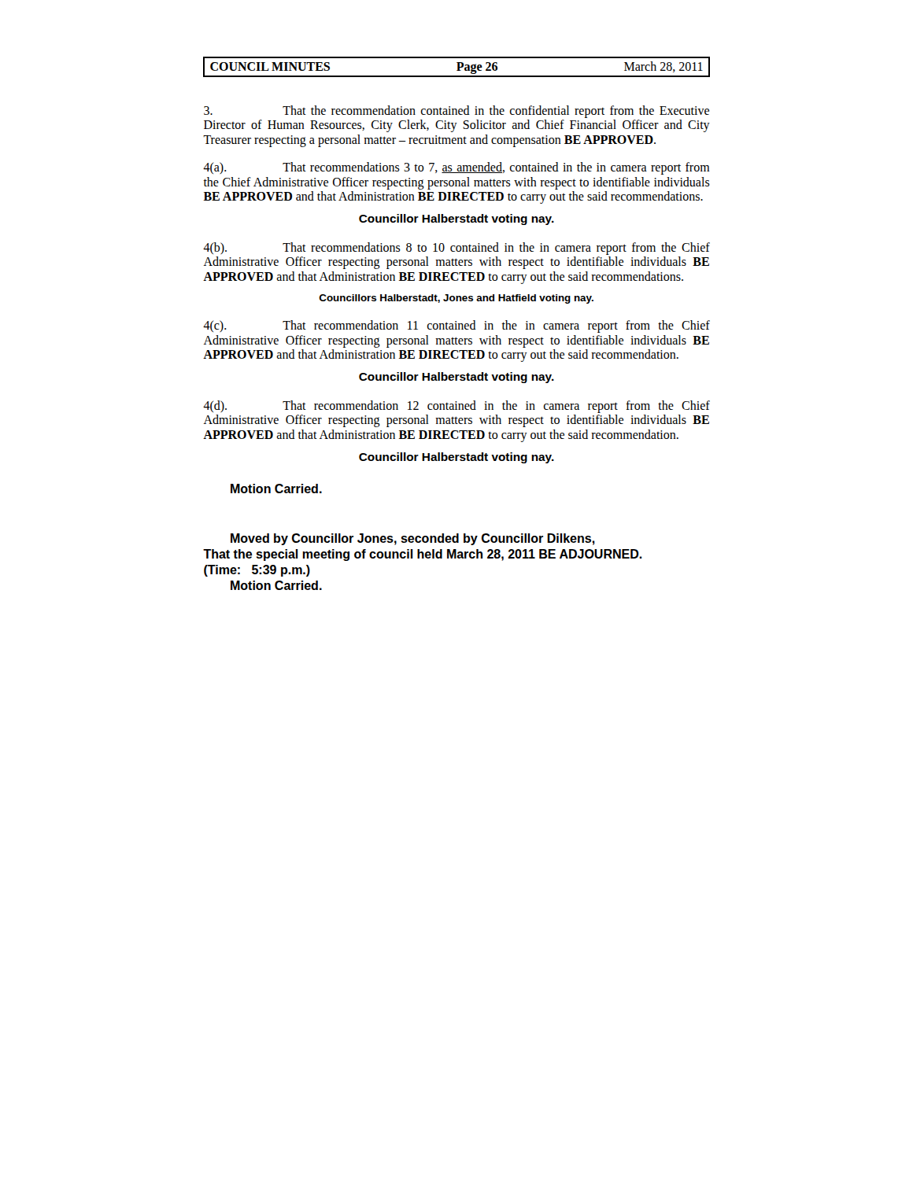COUNCIL MINUTES Page 26 March 28, 2011
3. That the recommendation contained in the confidential report from the Executive Director of Human Resources, City Clerk, City Solicitor and Chief Financial Officer and City Treasurer respecting a personal matter – recruitment and compensation BE APPROVED.
4(a). That recommendations 3 to 7, as amended, contained in the in camera report from the Chief Administrative Officer respecting personal matters with respect to identifiable individuals BE APPROVED and that Administration BE DIRECTED to carry out the said recommendations.
Councillor Halberstadt voting nay.
4(b). That recommendations 8 to 10 contained in the in camera report from the Chief Administrative Officer respecting personal matters with respect to identifiable individuals BE APPROVED and that Administration BE DIRECTED to carry out the said recommendations.
Councillors Halberstadt, Jones and Hatfield voting nay.
4(c). That recommendation 11 contained in the in camera report from the Chief Administrative Officer respecting personal matters with respect to identifiable individuals BE APPROVED and that Administration BE DIRECTED to carry out the said recommendation.
Councillor Halberstadt voting nay.
4(d). That recommendation 12 contained in the in camera report from the Chief Administrative Officer respecting personal matters with respect to identifiable individuals BE APPROVED and that Administration BE DIRECTED to carry out the said recommendation.
Councillor Halberstadt voting nay.
Motion Carried.
Moved by Councillor Jones, seconded by Councillor Dilkens,
That the special meeting of council held March 28, 2011 BE ADJOURNED.
(Time: 5:39 p.m.)
Motion Carried.